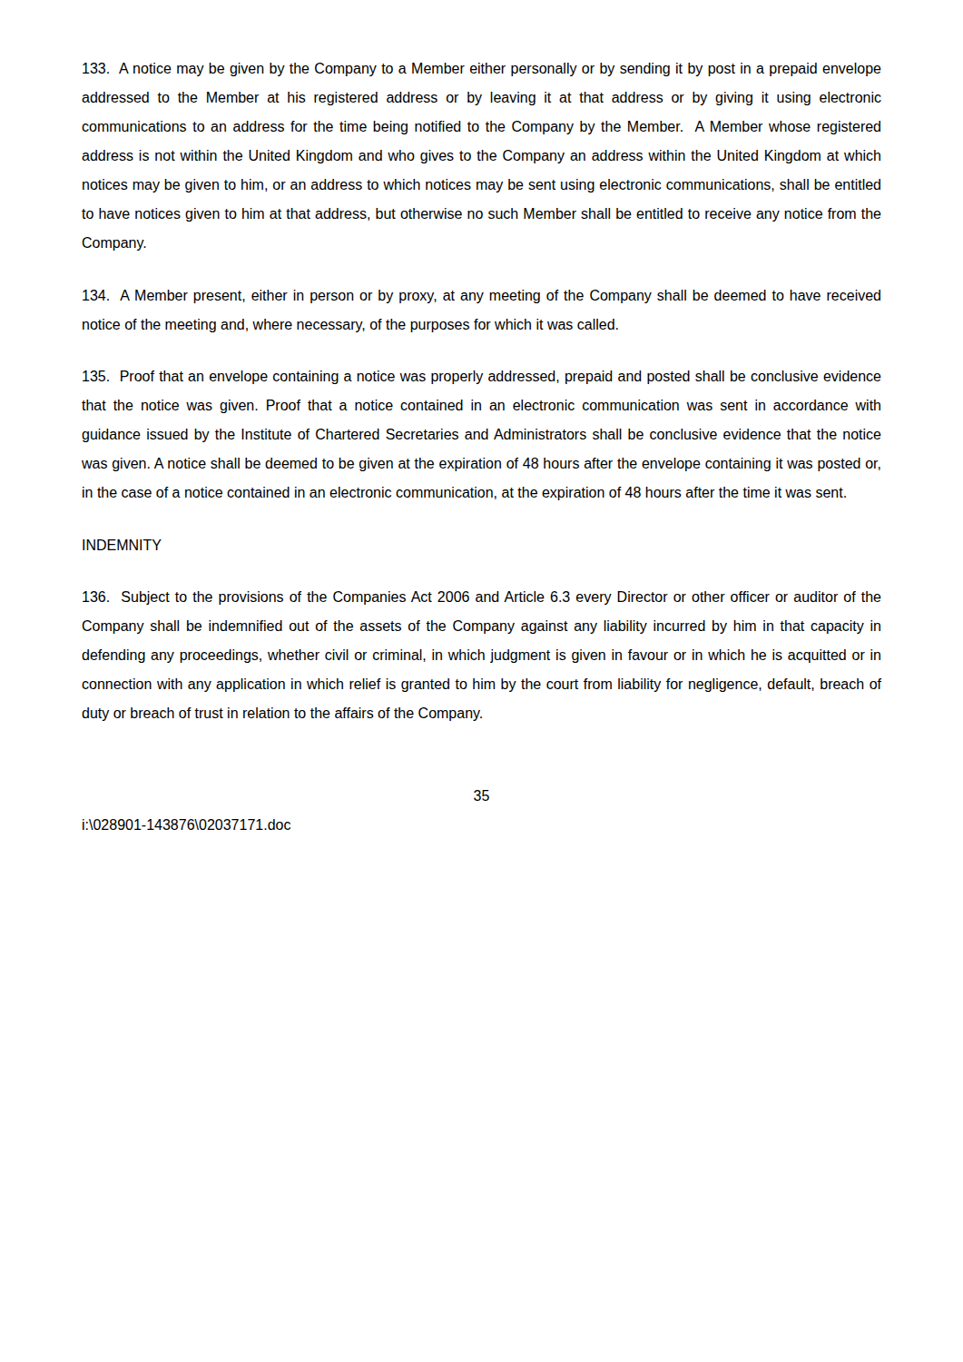133. A notice may be given by the Company to a Member either personally or by sending it by post in a prepaid envelope addressed to the Member at his registered address or by leaving it at that address or by giving it using electronic communications to an address for the time being notified to the Company by the Member. A Member whose registered address is not within the United Kingdom and who gives to the Company an address within the United Kingdom at which notices may be given to him, or an address to which notices may be sent using electronic communications, shall be entitled to have notices given to him at that address, but otherwise no such Member shall be entitled to receive any notice from the Company.
134. A Member present, either in person or by proxy, at any meeting of the Company shall be deemed to have received notice of the meeting and, where necessary, of the purposes for which it was called.
135. Proof that an envelope containing a notice was properly addressed, prepaid and posted shall be conclusive evidence that the notice was given. Proof that a notice contained in an electronic communication was sent in accordance with guidance issued by the Institute of Chartered Secretaries and Administrators shall be conclusive evidence that the notice was given. A notice shall be deemed to be given at the expiration of 48 hours after the envelope containing it was posted or, in the case of a notice contained in an electronic communication, at the expiration of 48 hours after the time it was sent.
Indemnity
136. Subject to the provisions of the Companies Act 2006 and Article 6.3 every Director or other officer or auditor of the Company shall be indemnified out of the assets of the Company against any liability incurred by him in that capacity in defending any proceedings, whether civil or criminal, in which judgment is given in favour or in which he is acquitted or in connection with any application in which relief is granted to him by the court from liability for negligence, default, breach of duty or breach of trust in relation to the affairs of the Company.
35
i:\028901-143876\02037171.doc